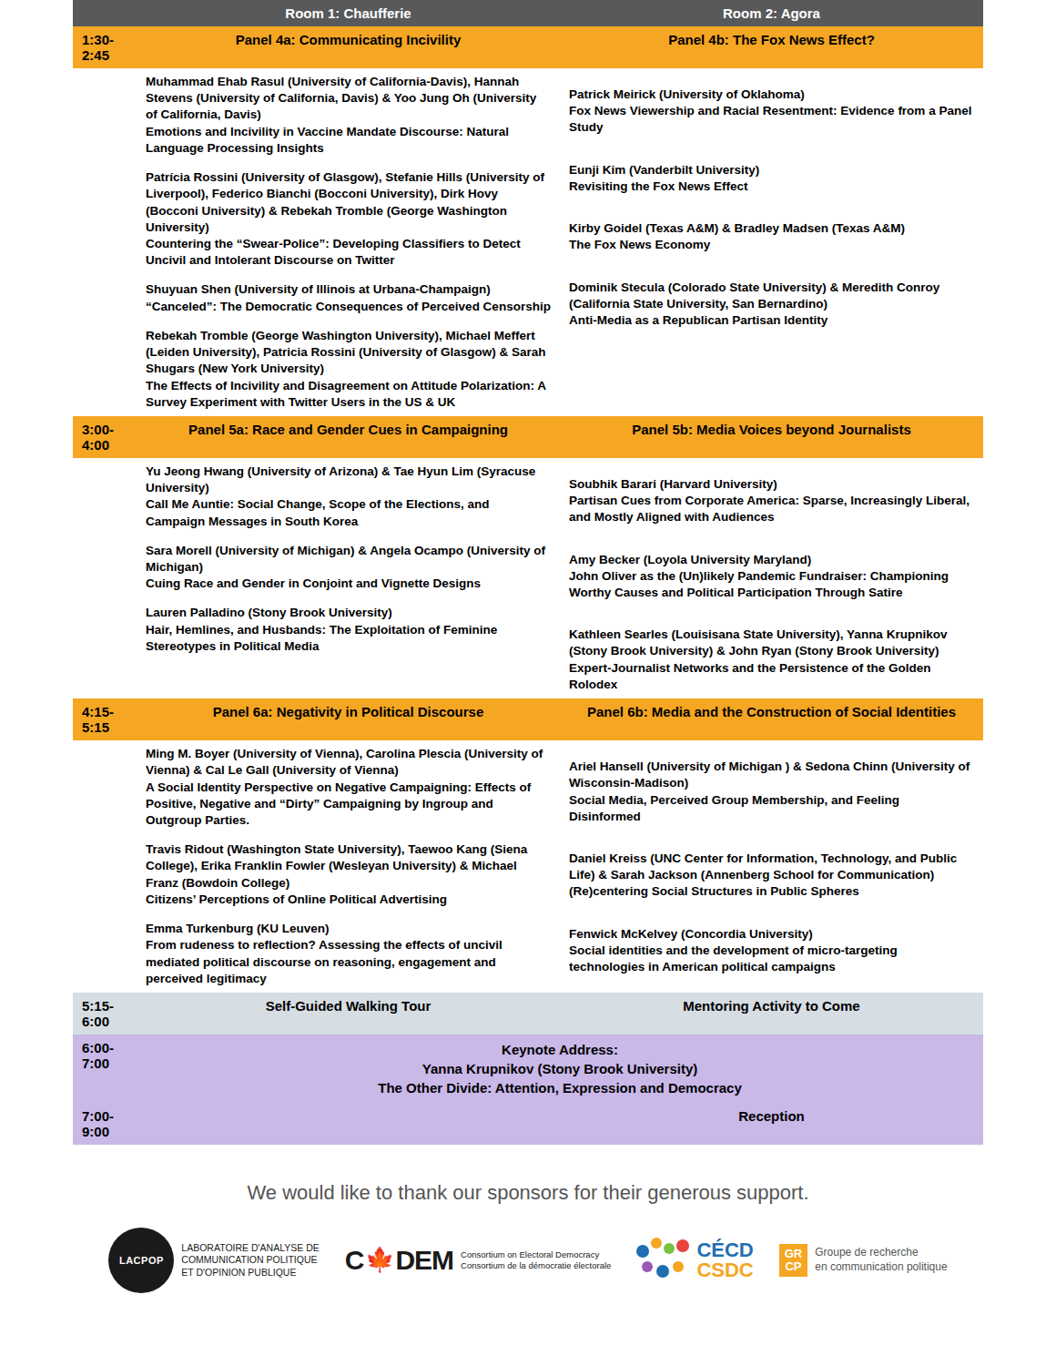| | Room 1: Chaufferie | Room 2: Agora |
| 1:30- 2:45 | Panel 4a: Communicating Incivility | Panel 4b: The Fox News Effect? |
| | Muhammad Ehab Rasul (University of California-Davis), Hannah Stevens (University of California, Davis) & Yoo Jung Oh (University of California, Davis) Emotions and Incivility in Vaccine Mandate Discourse: Natural Language Processing Insights Patrícia Rossini (University of Glasgow), Stefanie Hills (University of Liverpool), Federico Bianchi (Bocconi University), Dirk Hovy (Bocconi University) & Rebekah Tromble (George Washington University) Countering the “Swear-Police”: Developing Classifiers to Detect Uncivil and Intolerant Discourse on Twitter Shuyuan Shen (University of Illinois at Urbana-Champaign) “Canceled”: The Democratic Consequences of Perceived Censorship Rebekah Tromble (George Washington University), Michael Meffert (Leiden University), Patricia Rossini (University of Glasgow) & Sarah Shugars (New York University) The Effects of Incivility and Disagreement on Attitude Polarization: A Survey Experiment with Twitter Users in the US & UK | Patrick Meirick (University of Oklahoma) Fox News Viewership and Racial Resentment: Evidence from a Panel Study Eunji Kim (Vanderbilt University) Revisiting the Fox News Effect Kirby Goidel (Texas A&M) & Bradley Madsen (Texas A&M) The Fox News Economy Dominik Stecula (Colorado State University) & Meredith Conroy (California State University, San Bernardino) Anti-Media as a Republican Partisan Identity |
| 3:00- 4:00 | Panel 5a: Race and Gender Cues in Campaigning | Panel 5b: Media Voices beyond Journalists |
| | Yu Jeong Hwang (University of Arizona) & Tae Hyun Lim (Syracuse University) Call Me Auntie: Social Change, Scope of the Elections, and Campaign Messages in South Korea Sara Morell (University of Michigan) & Angela Ocampo (University of Michigan) Cuing Race and Gender in Conjoint and Vignette Designs Lauren Palladino (Stony Brook University) Hair, Hemlines, and Husbands: The Exploitation of Feminine Stereotypes in Political Media | Soubhik Barari (Harvard University) Partisan Cues from Corporate America: Sparse, Increasingly Liberal, and Mostly Aligned with Audiences Amy Becker (Loyola University Maryland) John Oliver as the (Un)likely Pandemic Fundraiser: Championing Worthy Causes and Political Participation Through Satire Kathleen Searles (Louisisana State University), Yanna Krupnikov (Stony Brook University) & John Ryan (Stony Brook University) Expert-Journalist Networks and the Persistence of the Golden Rolodex |
| 4:15- 5:15 | Panel 6a: Negativity in Political Discourse | Panel 6b: Media and the Construction of Social Identities |
| | Ming M. Boyer (University of Vienna), Carolina Plescia (University of Vienna) & Cal Le Gall (University of Vienna) A Social Identity Perspective on Negative Campaigning: Effects of Positive, Negative and “Dirty” Campaigning by Ingroup and Outgroup Parties. Travis Ridout (Washington State University), Taewoo Kang (Siena College), Erika Franklin Fowler (Wesleyan University) & Michael Franz (Bowdoin College) Citizens’ Perceptions of Online Political Advertising Emma Turkenburg (KU Leuven) From rudeness to reflection? Assessing the effects of uncivil mediated political discourse on reasoning, engagement and perceived legitimacy | Ariel Hansell (University of Michigan ) & Sedona Chinn (University of Wisconsin-Madison) Social Media, Perceived Group Membership, and Feeling Disinformed Daniel Kreiss (UNC Center for Information, Technology, and Public Life) & Sarah Jackson (Annenberg School for Communication) (Re)centering Social Structures in Public Spheres Fenwick McKelvey (Concordia University) Social identities and the development of micro-targeting technologies in American political campaigns |
| 5:15- 6:00 | Self-Guided Walking Tour | Mentoring Activity to Come |
| 6:00- 7:00 | Keynote Address: Yanna Krupnikov (Stony Brook University) The Other Divide: Attention, Expression and Democracy |
| 7:00- 9:00 | | Reception |
We would like to thank our sponsors for their generous support.
LACPOP
LABORATOIRE D'ANALYSE DE
COMMUNICATION POLITIQUE
ET D'OPINION PUBLIQUE
C🍁DEM
Consortium on Electoral Democracy
Consortium de la démocratie électorale
CÉCD
CSDC
GR
CP
Groupe de recherche
en communication politique